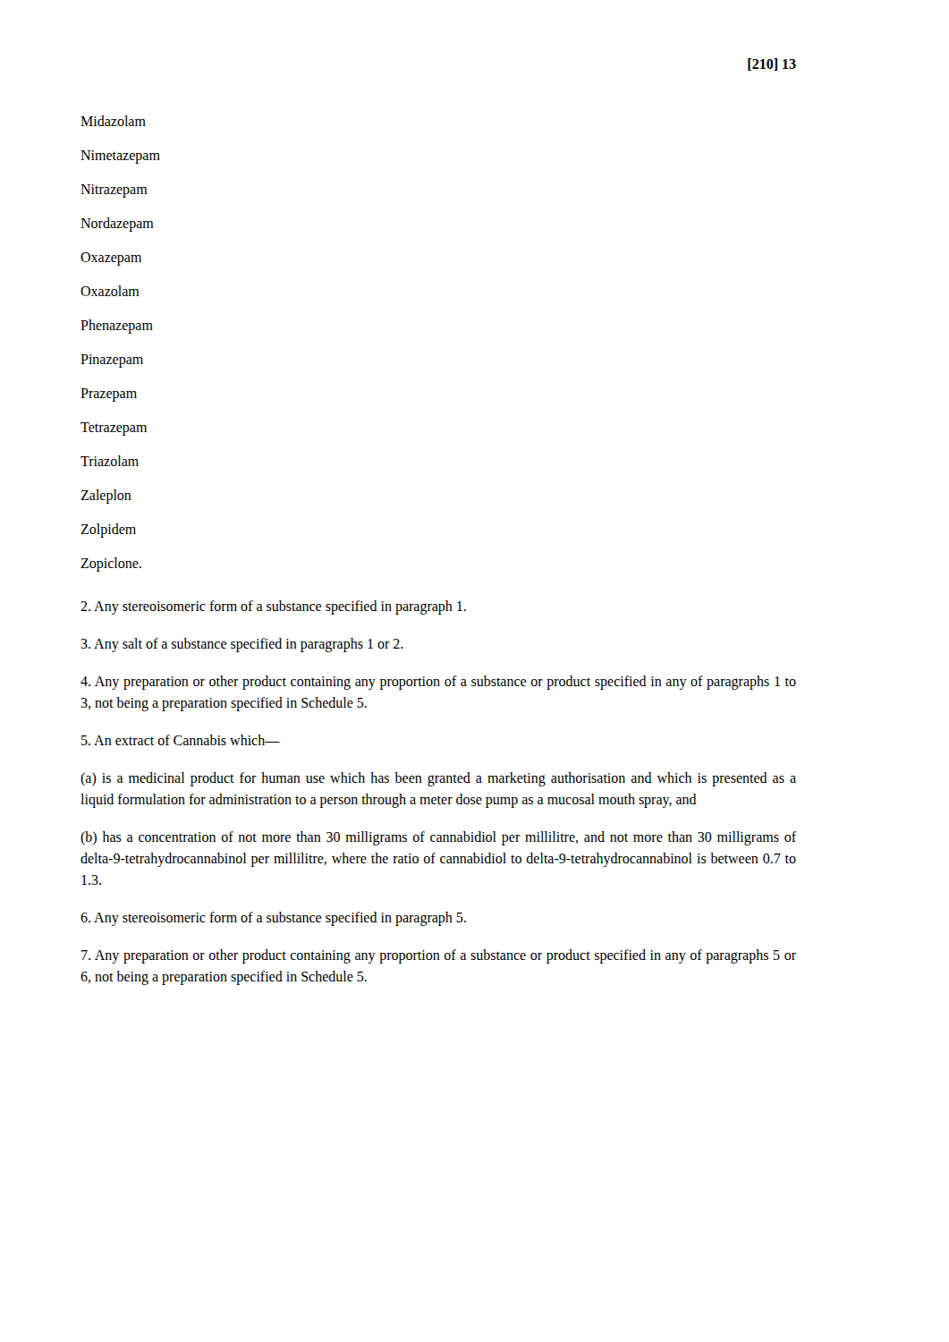[210] 13
Midazolam
Nimetazepam
Nitrazepam
Nordazepam
Oxazepam
Oxazolam
Phenazepam
Pinazepam
Prazepam
Tetrazepam
Triazolam
Zaleplon
Zolpidem
Zopiclone.
2. Any stereoisomeric form of a substance specified in paragraph 1.
3. Any salt of a substance specified in paragraphs 1 or 2.
4. Any preparation or other product containing any proportion of a substance or product specified in any of paragraphs 1 to 3, not being a preparation specified in Schedule 5.
5. An extract of Cannabis which—
(a) is a medicinal product for human use which has been granted a marketing authorisation and which is presented as a liquid formulation for administration to a person through a meter dose pump as a mucosal mouth spray, and
(b) has a concentration of not more than 30 milligrams of cannabidiol per millilitre, and not more than 30 milligrams of delta-9-tetrahydrocannabinol per millilitre, where the ratio of cannabidiol to delta-9-tetrahydrocannabinol is between 0.7 to 1.3.
6. Any stereoisomeric form of a substance specified in paragraph 5.
7. Any preparation or other product containing any proportion of a substance or product specified in any of paragraphs 5 or 6, not being a preparation specified in Schedule 5.